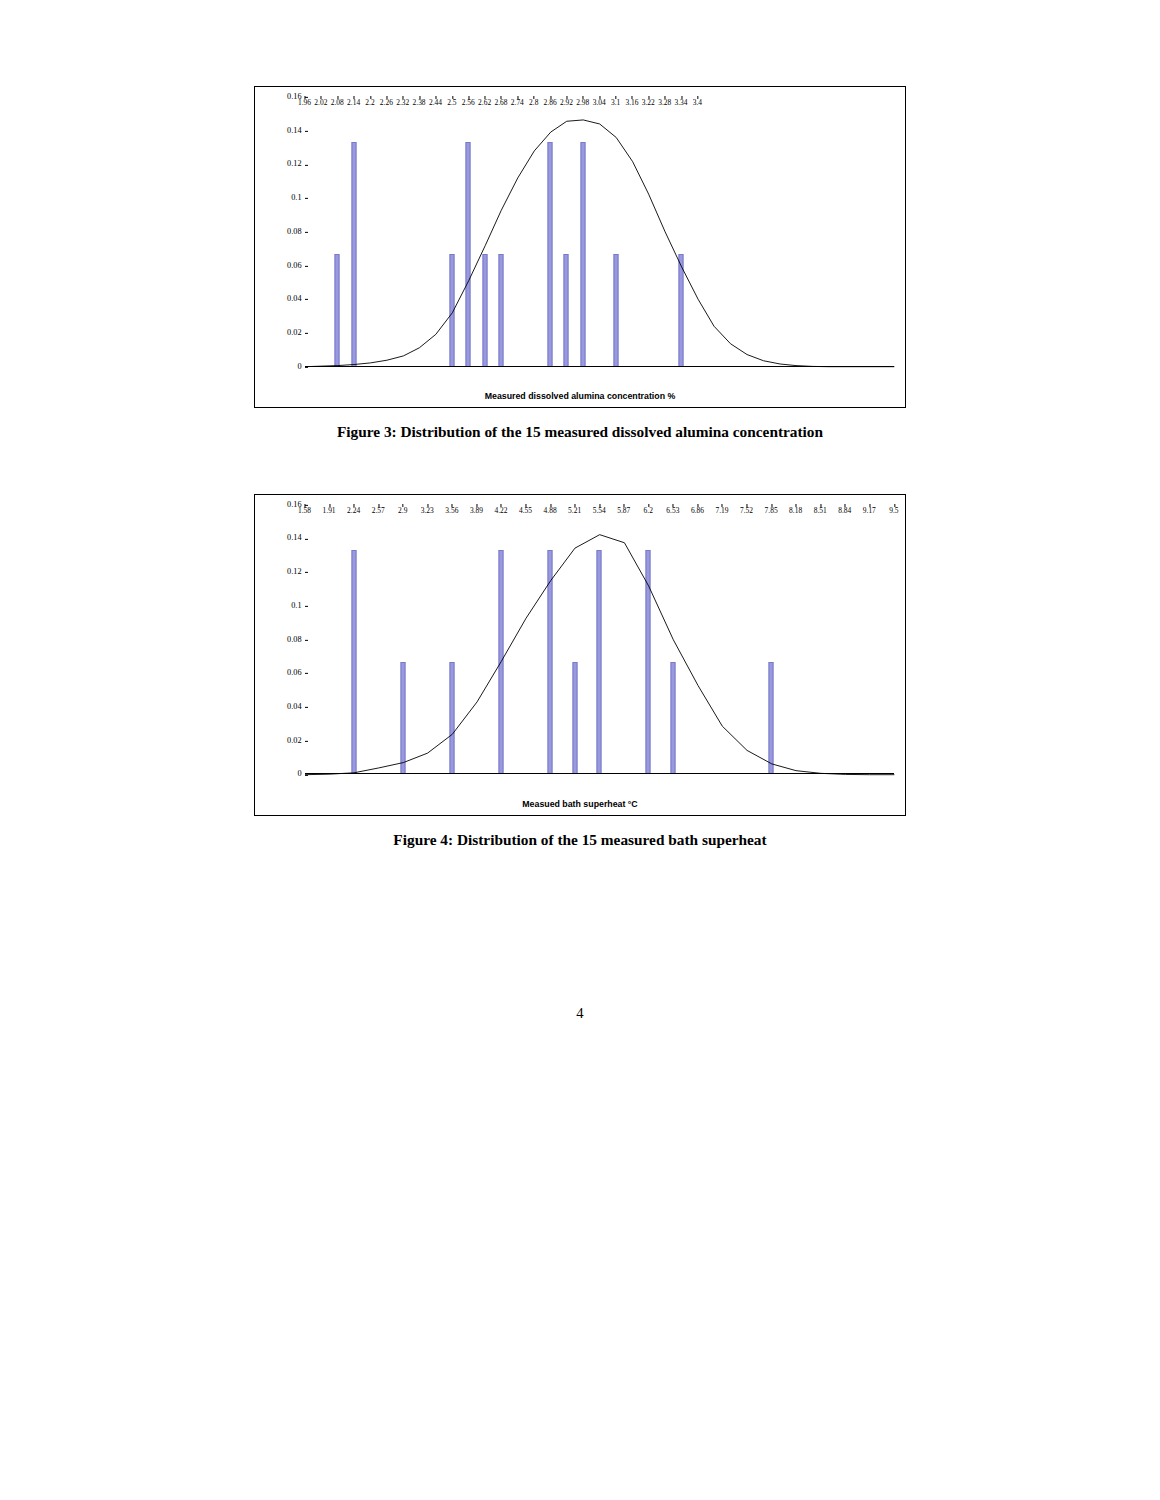0
0.02
0.04
0.06
0.08
0.1
0.12
0.14
0.16
1.96
2.02
2.08
2.14
2.2
2.26
2.32
2.38
2.44
2.5
2.56
2.62
2.68
2.74
2.8
2.86
2.92
2.98
3.04
3.1
3.16
3.22
3.28
3.34
3.4
Measured dissolved alumina concentration %
Figure 3: Distribution of the 15 measured dissolved alumina concentration
0
0.02
0.04
0.06
0.08
0.1
0.12
0.14
0.16
1.58
1.91
2.24
2.57
2.9
3.23
3.56
3.89
4.22
4.55
4.88
5.21
5.54
5.87
6.2
6.53
6.86
7.19
7.52
7.85
8.18
8.51
8.84
9.17
9.5
Measued bath superheat °C
Figure 4: Distribution of the 15 measured bath superheat
4